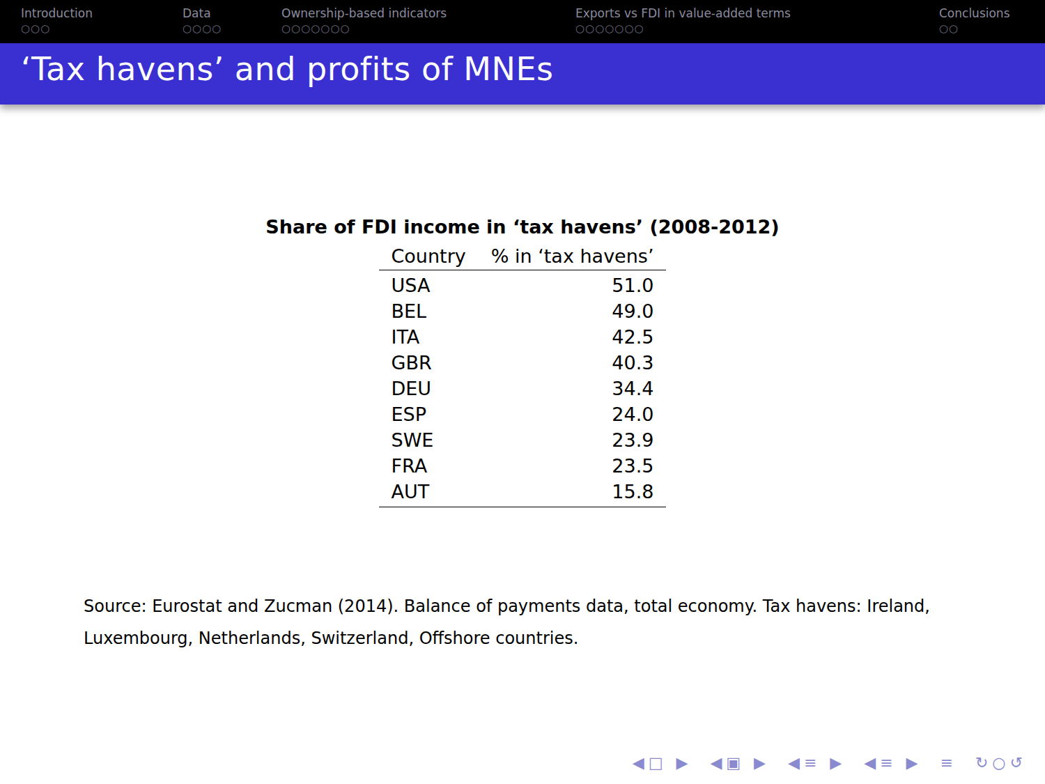Introduction○○○
Data○○○○
Ownership-based indicators○○○○○○○
Exports vs FDI in value-added terms○○○○○○○
Conclusions○○
‘Tax havens’ and profits of MNEs
Share of FDI income in ‘tax havens’ (2008-2012)
| Country | % in ‘tax havens’ |
| --- | --- |
| USA | 51.0 |
| BEL | 49.0 |
| ITA | 42.5 |
| GBR | 40.3 |
| DEU | 34.4 |
| ESP | 24.0 |
| SWE | 23.9 |
| FRA | 23.5 |
| AUT | 15.8 |
Source: Eurostat and Zucman (2014). Balance of payments data, total economy. Tax havens: Ireland, Luxembourg, Netherlands, Switzerland, Offshore countries.
◀□ ▶ ◀▣ ▶ ◀≡ ▶ ◀≡ ▶ ≡ ↻○↺